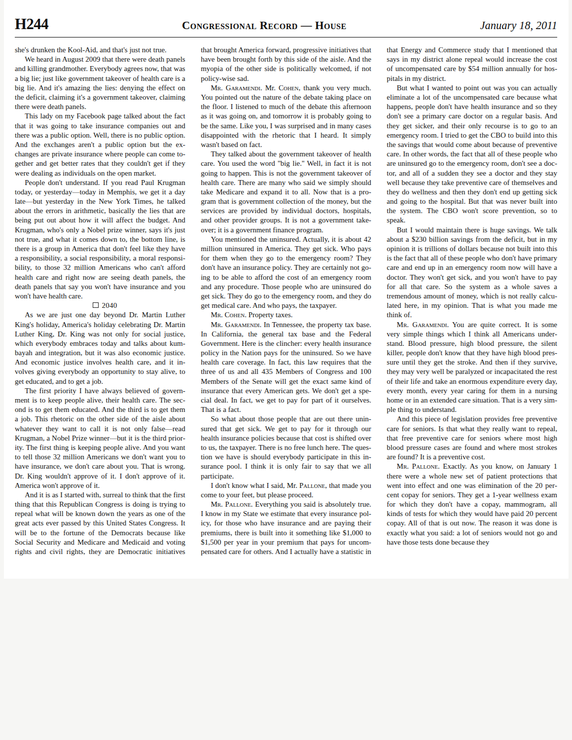H244
Congressional Record — House
January 18, 2011
she's drunken the Kool-Aid, and that's just not true.
We heard in August 2009 that there were death panels and killing grandmother. Everybody agrees now, that was a big lie; just like government takeover of health care is a big lie. And it's amazing the lies: denying the effect on the deficit, claiming it's a government takeover, claiming there were death panels.
This lady on my Facebook page talked about the fact that it was going to take insurance companies out and there was a public option. Well, there is no public option. And the exchanges aren't a public option but the exchanges are private insurance where people can come together and get better rates that they couldn't get if they were dealing as individuals on the open market.
People don't understand. If you read Paul Krugman today, or yesterday—today in Memphis, we get it a day late—but yesterday in the New York Times, he talked about the errors in arithmetic, basically the lies that are being put out about how it will affect the budget. And Krugman, who's only a Nobel prize winner, says it's just not true, and what it comes down to, the bottom line, is there is a group in America that don't feel like they have a responsibility, a social responsibility, a moral responsibility, to those 32 million Americans who can't afford health care and right now are seeing death panels, the death panels that say you won't have insurance and you won't have health care.
2040
As we are just one day beyond Dr. Martin Luther King's holiday, America's holiday celebrating Dr. Martin Luther King, Dr. King was not only for social justice, which everybody embraces today and talks about kumbayah and integration, but it was also economic justice. And economic justice involves health care, and it involves giving everybody an opportunity to stay alive, to get educated, and to get a job.
The first priority I have always believed of government is to keep people alive, their health care. The second is to get them educated. And the third is to get them a job. This rhetoric on the other side of the aisle about whatever they want to call it is not only false—read Krugman, a Nobel Prize winner—but it is the third priority. The first thing is keeping people alive. And you want to tell those 32 million Americans we don't want you to have insurance, we don't care about you. That is wrong. Dr. King wouldn't approve of it. I don't approve of it. America won't approve of it.
And it is as I started with, surreal to think that the first thing that this Republican Congress is doing is trying to repeal what will be known down the years as one of the great acts ever passed by this United States Congress. It will be to the fortune of the Democrats because like Social Security and Medicare and Medicaid and voting rights and civil rights, they are Democratic initiatives that brought America forward, progressive initiatives that have been brought forth by this side of the aisle. And the myopia of the other side is politically welcomed, if not policy-wise sad.
Mr. Garamendi. Mr. Cohen, thank you very much. You pointed out the nature of the debate taking place on the floor. I listened to much of the debate this afternoon as it was going on, and tomorrow it is probably going to be the same. Like you, I was surprised and in many cases disappointed with the rhetoric that I heard. It simply wasn't based on fact.
They talked about the government takeover of health care. You used the word ''big lie.'' Well, in fact it is not going to happen. This is not the government takeover of health care. There are many who said we simply should take Medicare and expand it to all. Now that is a program that is government collection of the money, but the services are provided by individual doctors, hospitals, and other provider groups. It is not a government takeover; it is a government finance program.
You mentioned the uninsured. Actually, it is about 42 million uninsured in America. They get sick. Who pays for them when they go to the emergency room? They don't have an insurance policy. They are certainly not going to be able to afford the cost of an emergency room and any procedure. Those people who are uninsured do get sick. They do go to the emergency room, and they do get medical care. And who pays, the taxpayer.
Mr. Cohen. Property taxes.
Mr. Garamendi. In Tennessee, the property tax base. In California, the general tax base and the Federal Government. Here is the clincher: every health insurance policy in the Nation pays for the uninsured. So we have health care coverage. In fact, this law requires that the three of us and all 435 Members of Congress and 100 Members of the Senate will get the exact same kind of insurance that every American gets. We don't get a special deal. In fact, we get to pay for part of it ourselves. That is a fact.
So what about those people that are out there uninsured that get sick. We get to pay for it through our health insurance policies because that cost is shifted over to us, the taxpayer. There is no free lunch here. The question we have is should everybody participate in this insurance pool. I think it is only fair to say that we all participate.
I don't know what I said, Mr. Pallone, that made you come to your feet, but please proceed.
Mr. Pallone. Everything you said is absolutely true. I know in my State we estimate that every insurance policy, for those who have insurance and are paying their premiums, there is built into it something like $1,000 to $1,500 per year in your premium that pays for uncompensated care for others. And I actually have a statistic in that Energy and Commerce study that I mentioned that says in my district alone repeal would increase the cost of uncompensated care by $54 million annually for hospitals in my district.
But what I wanted to point out was you can actually eliminate a lot of the uncompensated care because what happens, people don't have health insurance and so they don't see a primary care doctor on a regular basis. And they get sicker, and their only recourse is to go to an emergency room. I tried to get the CBO to build into this the savings that would come about because of preventive care. In other words, the fact that all of these people who are uninsured go to the emergency room, don't see a doctor, and all of a sudden they see a doctor and they stay well because they take preventive care of themselves and they do wellness and then they don't end up getting sick and going to the hospital. But that was never built into the system. The CBO won't score prevention, so to speak.
But I would maintain there is huge savings. We talk about a $230 billion savings from the deficit, but in my opinion it is trillions of dollars because not built into this is the fact that all of these people who don't have primary care and end up in an emergency room now will have a doctor. They won't get sick, and you won't have to pay for all that care. So the system as a whole saves a tremendous amount of money, which is not really calculated here, in my opinion. That is what you made me think of.
Mr. Garamendi. You are quite correct. It is some very simple things which I think all Americans understand. Blood pressure, high blood pressure, the silent killer, people don't know that they have high blood pressure until they get the stroke. And then if they survive, they may very well be paralyzed or incapacitated the rest of their life and take an enormous expenditure every day, every month, every year caring for them in a nursing home or in an extended care situation. That is a very simple thing to understand.
And this piece of legislation provides free preventive care for seniors. Is that what they really want to repeal, that free preventive care for seniors where most high blood pressure cases are found and where most strokes are found? It is a preventive cost.
Mr. Pallone. Exactly. As you know, on January 1 there were a whole new set of patient protections that went into effect and one was elimination of the 20 percent copay for seniors. They get a 1-year wellness exam for which they don't have a copay, mammogram, all kinds of tests for which they would have paid 20 percent copay. All of that is out now. The reason it was done is exactly what you said: a lot of seniors would not go and have those tests done because they